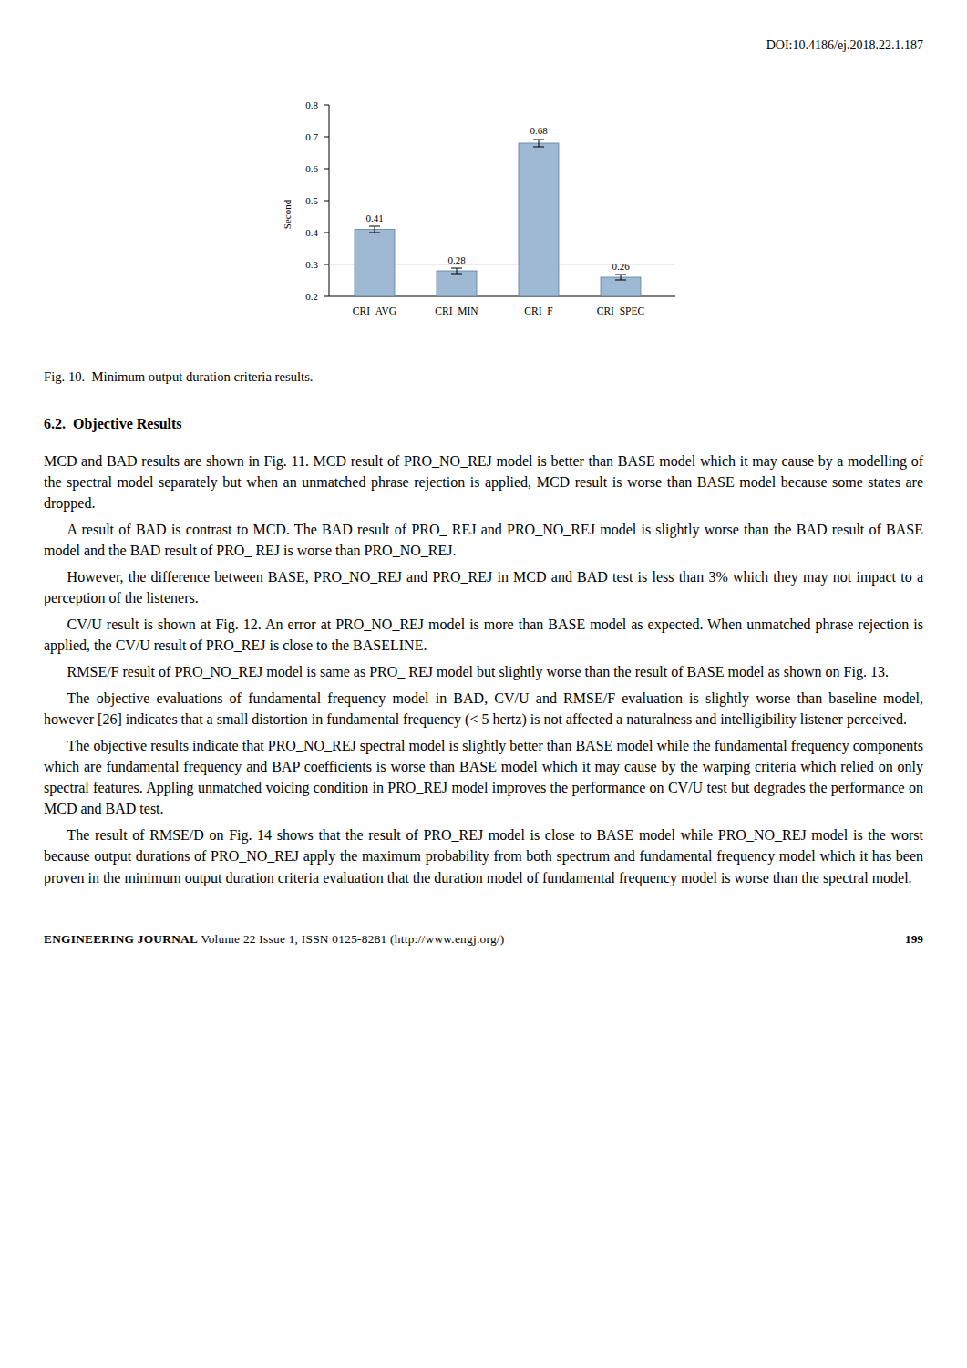DOI:10.4186/ej.2018.22.1.187
0.2 0.3 0.4 0.5 0.6 0.7 0.8 Second 0.41 0.28 0.68 0.26 CRI_AVG CRI_MIN CRI_F CRI_SPEC
Fig. 10. Minimum output duration criteria results.
6.2. Objective Results
MCD and BAD results are shown in Fig. 11. MCD result of PRO_NO_REJ model is better than BASE model which it may cause by a modelling of the spectral model separately but when an unmatched phrase rejection is applied, MCD result is worse than BASE model because some states are dropped.
A result of BAD is contrast to MCD. The BAD result of PRO_ REJ and PRO_NO_REJ model is slightly worse than the BAD result of BASE model and the BAD result of PRO_ REJ is worse than PRO_NO_REJ.
However, the difference between BASE, PRO_NO_REJ and PRO_REJ in MCD and BAD test is less than 3% which they may not impact to a perception of the listeners.
CV/U result is shown at Fig. 12. An error at PRO_NO_REJ model is more than BASE model as expected. When unmatched phrase rejection is applied, the CV/U result of PRO_REJ is close to the BASELINE.
RMSE/F result of PRO_NO_REJ model is same as PRO_ REJ model but slightly worse than the result of BASE model as shown on Fig. 13.
The objective evaluations of fundamental frequency model in BAD, CV/U and RMSE/F evaluation is slightly worse than baseline model, however [26] indicates that a small distortion in fundamental frequency (< 5 hertz) is not affected a naturalness and intelligibility listener perceived.
The objective results indicate that PRO_NO_REJ spectral model is slightly better than BASE model while the fundamental frequency components which are fundamental frequency and BAP coefficients is worse than BASE model which it may cause by the warping criteria which relied on only spectral features. Appling unmatched voicing condition in PRO_REJ model improves the performance on CV/U test but degrades the performance on MCD and BAD test.
The result of RMSE/D on Fig. 14 shows that the result of PRO_REJ model is close to BASE model while PRO_NO_REJ model is the worst because output durations of PRO_NO_REJ apply the maximum probability from both spectrum and fundamental frequency model which it has been proven in the minimum output duration criteria evaluation that the duration model of fundamental frequency model is worse than the spectral model.
ENGINEERING JOURNAL Volume 22 Issue 1, ISSN 0125-8281 (http://www.engj.org/)
199